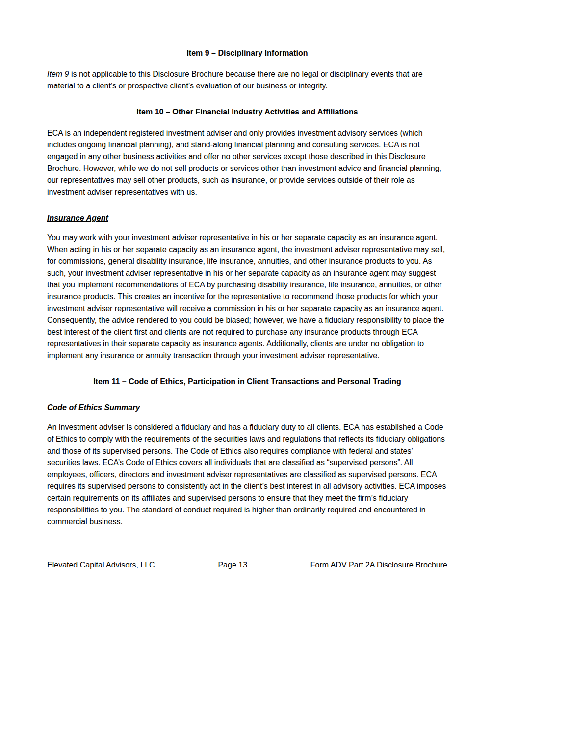Item 9 – Disciplinary Information
Item 9 is not applicable to this Disclosure Brochure because there are no legal or disciplinary events that are material to a client’s or prospective client’s evaluation of our business or integrity.
Item 10 – Other Financial Industry Activities and Affiliations
ECA is an independent registered investment adviser and only provides investment advisory services (which includes ongoing financial planning), and stand-along financial planning and consulting services. ECA is not engaged in any other business activities and offer no other services except those described in this Disclosure Brochure. However, while we do not sell products or services other than investment advice and financial planning, our representatives may sell other products, such as insurance, or provide services outside of their role as investment adviser representatives with us.
Insurance Agent
You may work with your investment adviser representative in his or her separate capacity as an insurance agent. When acting in his or her separate capacity as an insurance agent, the investment adviser representative may sell, for commissions, general disability insurance, life insurance, annuities, and other insurance products to you. As such, your investment adviser representative in his or her separate capacity as an insurance agent may suggest that you implement recommendations of ECA by purchasing disability insurance, life insurance, annuities, or other insurance products. This creates an incentive for the representative to recommend those products for which your investment adviser representative will receive a commission in his or her separate capacity as an insurance agent. Consequently, the advice rendered to you could be biased; however, we have a fiduciary responsibility to place the best interest of the client first and clients are not required to purchase any insurance products through ECA representatives in their separate capacity as insurance agents. Additionally, clients are under no obligation to implement any insurance or annuity transaction through your investment adviser representative.
Item 11 – Code of Ethics, Participation in Client Transactions and Personal Trading
Code of Ethics Summary
An investment adviser is considered a fiduciary and has a fiduciary duty to all clients. ECA has established a Code of Ethics to comply with the requirements of the securities laws and regulations that reflects its fiduciary obligations and those of its supervised persons. The Code of Ethics also requires compliance with federal and states’ securities laws. ECA’s Code of Ethics covers all individuals that are classified as “supervised persons”. All employees, officers, directors and investment adviser representatives are classified as supervised persons. ECA requires its supervised persons to consistently act in the client’s best interest in all advisory activities. ECA imposes certain requirements on its affiliates and supervised persons to ensure that they meet the firm’s fiduciary responsibilities to you. The standard of conduct required is higher than ordinarily required and encountered in commercial business.
Elevated Capital Advisors, LLC Page 13 Form ADV Part 2A Disclosure Brochure